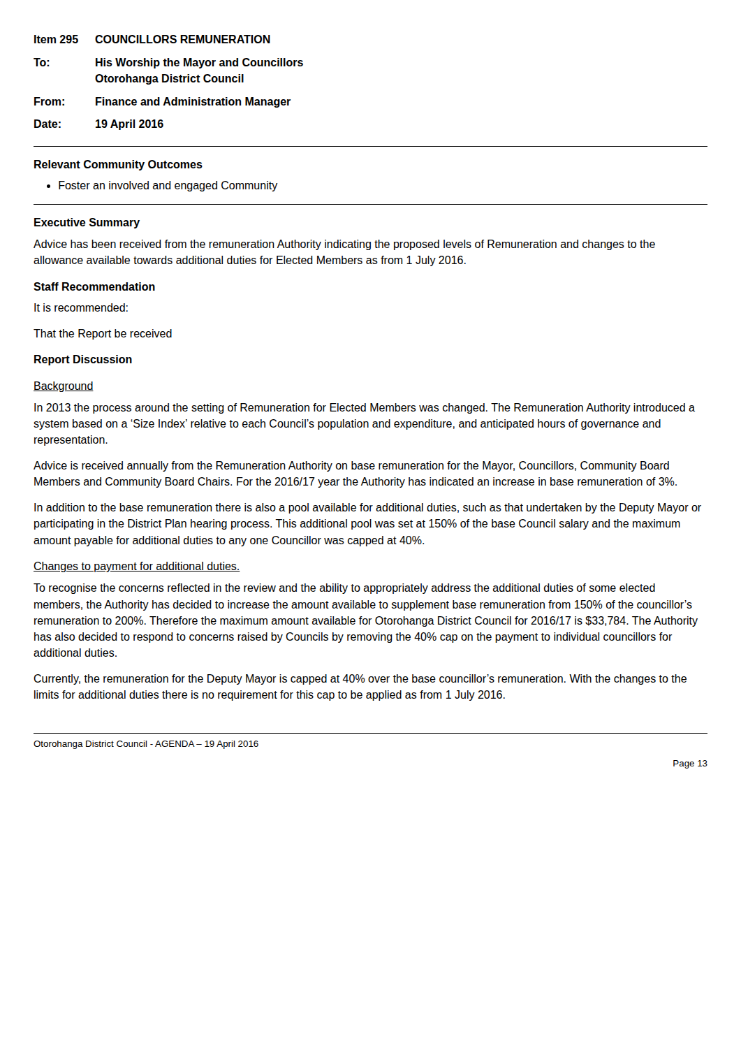| Item 295 | COUNCILLORS REMUNERATION |
| To: | His Worship the Mayor and Councillors Otorohanga District Council |
| From: | Finance and Administration Manager |
| Date: | 19 April 2016 |
Relevant Community Outcomes
Foster an involved and engaged Community
Executive Summary
Advice has been received from the remuneration Authority indicating the proposed levels of Remuneration and changes to the allowance available towards additional duties for Elected Members as from 1 July 2016.
Staff Recommendation
It is recommended:
That the Report be received
Report Discussion
Background
In 2013 the process around the setting of Remuneration for Elected Members was changed. The Remuneration Authority introduced a system based on a ‘Size Index’ relative to each Council’s population and expenditure, and anticipated hours of governance and representation.
Advice is received annually from the Remuneration Authority on base remuneration for the Mayor, Councillors, Community Board Members and Community Board Chairs. For the 2016/17 year the Authority has indicated an increase in base remuneration of 3%.
In addition to the base remuneration there is also a pool available for additional duties, such as that undertaken by the Deputy Mayor or participating in the District Plan hearing process. This additional pool was set at 150% of the base Council salary and the maximum amount payable for additional duties to any one Councillor was capped at 40%.
Changes to payment for additional duties.
To recognise the concerns reflected in the review and the ability to appropriately address the additional duties of some elected members, the Authority has decided to increase the amount available to supplement base remuneration from 150% of the councillor’s remuneration to 200%. Therefore the maximum amount available for Otorohanga District Council for 2016/17 is $33,784. The Authority has also decided to respond to concerns raised by Councils by removing the 40% cap on the payment to individual councillors for additional duties.
Currently, the remuneration for the Deputy Mayor is capped at 40% over the base councillor’s remuneration. With the changes to the limits for additional duties there is no requirement for this cap to be applied as from 1 July 2016.
Otorohanga District Council - AGENDA – 19 April 2016
Page 13